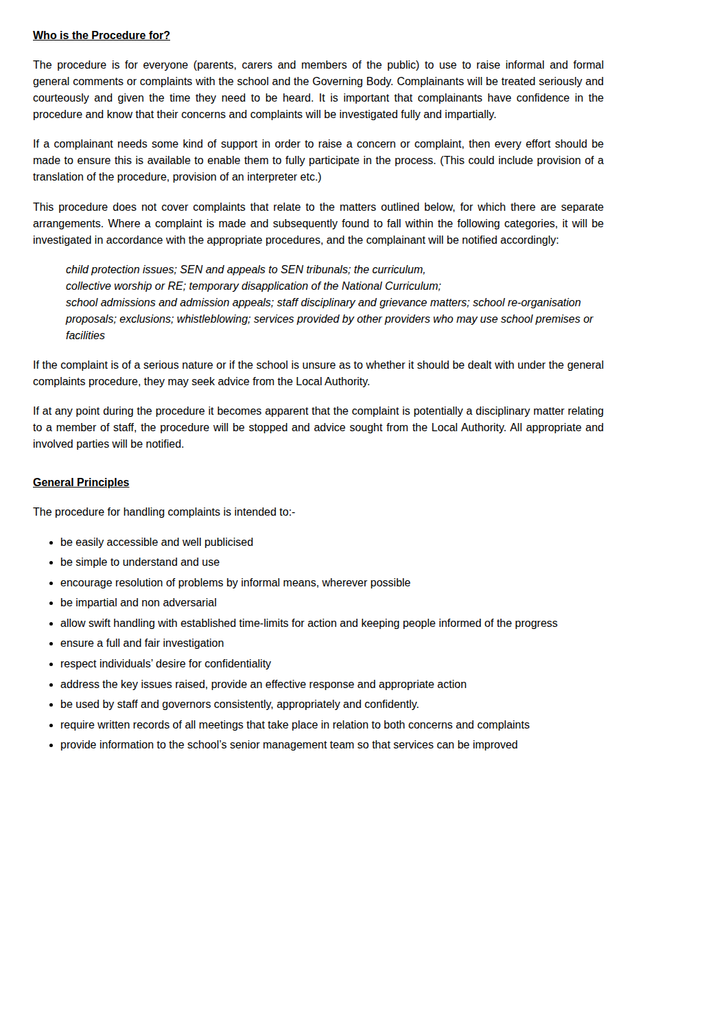Who is the Procedure for?
The procedure is for everyone (parents, carers and members of the public) to use to raise informal and formal general comments or complaints with the school and the Governing Body. Complainants will be treated seriously and courteously and given the time they need to be heard. It is important that complainants have confidence in the procedure and know that their concerns and complaints will be investigated fully and impartially.
If a complainant needs some kind of support in order to raise a concern or complaint, then every effort should be made to ensure this is available to enable them to fully participate in the process. (This could include provision of a translation of the procedure, provision of an interpreter etc.)
This procedure does not cover complaints that relate to the matters outlined below, for which there are separate arrangements. Where a complaint is made and subsequently found to fall within the following categories, it will be investigated in accordance with the appropriate procedures, and the complainant will be notified accordingly:
child protection issues; SEN and appeals to SEN tribunals; the curriculum,
collective worship or RE; temporary disapplication of the National Curriculum;
school admissions and admission appeals; staff disciplinary and grievance matters; school re-organisation proposals; exclusions; whistleblowing; services provided by other providers who may use school premises or facilities
If the complaint is of a serious nature or if the school is unsure as to whether it should be dealt with under the general complaints procedure, they may seek advice from the Local Authority.
If at any point during the procedure it becomes apparent that the complaint is potentially a disciplinary matter relating to a member of staff, the procedure will be stopped and advice sought from the Local Authority. All appropriate and involved parties will be notified.
General Principles
The procedure for handling complaints is intended to:-
be easily accessible and well publicised
be simple to understand and use
encourage resolution of problems by informal means, wherever possible
be impartial and non adversarial
allow swift handling with established time-limits for action and keeping people informed of the progress
ensure a full and fair investigation
respect individuals’ desire for confidentiality
address the key issues raised, provide an effective response and appropriate action
be used by staff and governors consistently, appropriately and confidently.
require written records of all meetings that take place in relation to both concerns and complaints
provide information to the school’s senior management team so that services can be improved